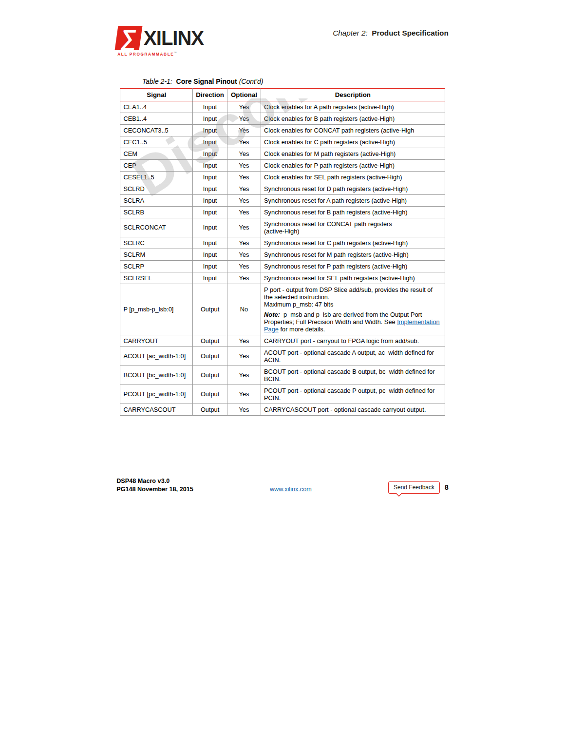∑
XILINX
ALL PROGRAMMABLE™
Chapter 2: Product Specification
Table 2-1: Core Signal Pinout (Cont’d)
| Signal | Direction | Optional | Description |
| --- | --- | --- | --- |
| CEA1..4 | Input | Yes | Clock enables for A path registers (active-High) |
| CEB1..4 | Input | Yes | Clock enables for B path registers (active-High) |
| CECONCAT3..5 | Input | Yes | Clock enables for CONCAT path registers (active-High |
| CEC1..5 | Input | Yes | Clock enables for C path registers (active-High) |
| CEM | Input | Yes | Clock enables for M path registers (active-High) |
| CEP | Input | Yes | Clock enables for P path registers (active-High) |
| CESEL1..5 | Input | Yes | Clock enables for SEL path registers (active-High) |
| SCLRD | Input | Yes | Synchronous reset for D path registers (active-High) |
| SCLRA | Input | Yes | Synchronous reset for A path registers (active-High) |
| SCLRB | Input | Yes | Synchronous reset for B path registers (active-High) |
| SCLRCONCAT | Input | Yes | Synchronous reset for CONCAT path registers (active-High) |
| SCLRC | Input | Yes | Synchronous reset for C path registers (active-High) |
| SCLRM | Input | Yes | Synchronous reset for M path registers (active-High) |
| SCLRP | Input | Yes | Synchronous reset for P path registers (active-High) |
| SCLRSEL | Input | Yes | Synchronous reset for SEL path registers (active-High) |
| P [p_msb-p_lsb:0] | Output | No | P port - output from DSP Slice add/sub, provides the result of the selected instruction. Maximum p_msb: 47 bits Note: p_msb and p_lsb are derived from the Output Port Properties; Full Precision Width and Width. See Implementation Page for more details. |
| CARRYOUT | Output | Yes | CARRYOUT port - carryout to FPGA logic from add/sub. |
| ACOUT [ac_width-1:0] | Output | Yes | ACOUT port - optional cascade A output, ac_width defined for ACIN. |
| BCOUT [bc_width-1:0] | Output | Yes | BCOUT port - optional cascade B output, bc_width defined for BCIN. |
| PCOUT [pc_width-1:0] | Output | Yes | PCOUT port - optional cascade P output, pc_width defined for PCIN. |
| CARRYCASCOUT | Output | Yes | CARRYCASCOUT port - optional cascade carryout output. |
Discontinued IP
DSP48 Macro v3.0
PG148 November 18, 2015
www.xilinx.com
Send Feedback
8